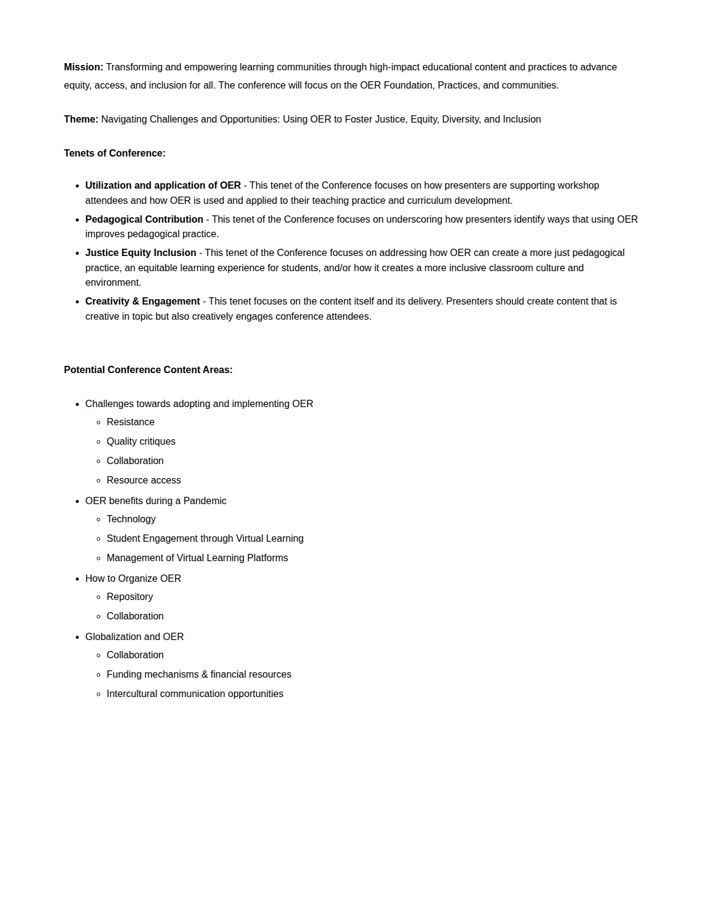Mission: Transforming and empowering learning communities through high-impact educational content and practices to advance equity, access, and inclusion for all. The conference will focus on the OER Foundation, Practices, and communities.
Theme: Navigating Challenges and Opportunities: Using OER to Foster Justice, Equity, Diversity, and Inclusion
Tenets of Conference:
Utilization and application of OER - This tenet of the Conference focuses on how presenters are supporting workshop attendees and how OER is used and applied to their teaching practice and curriculum development.
Pedagogical Contribution - This tenet of the Conference focuses on underscoring how presenters identify ways that using OER improves pedagogical practice.
Justice Equity Inclusion - This tenet of the Conference focuses on addressing how OER can create a more just pedagogical practice, an equitable learning experience for students, and/or how it creates a more inclusive classroom culture and environment.
Creativity & Engagement - This tenet focuses on the content itself and its delivery. Presenters should create content that is creative in topic but also creatively engages conference attendees.
Potential Conference Content Areas:
Challenges towards adopting and implementing OER
Resistance
Quality critiques
Collaboration
Resource access
OER benefits during a Pandemic
Technology
Student Engagement through Virtual Learning
Management of Virtual Learning Platforms
How to Organize OER
Repository
Collaboration
Globalization and OER
Collaboration
Funding mechanisms & financial resources
Intercultural communication opportunities